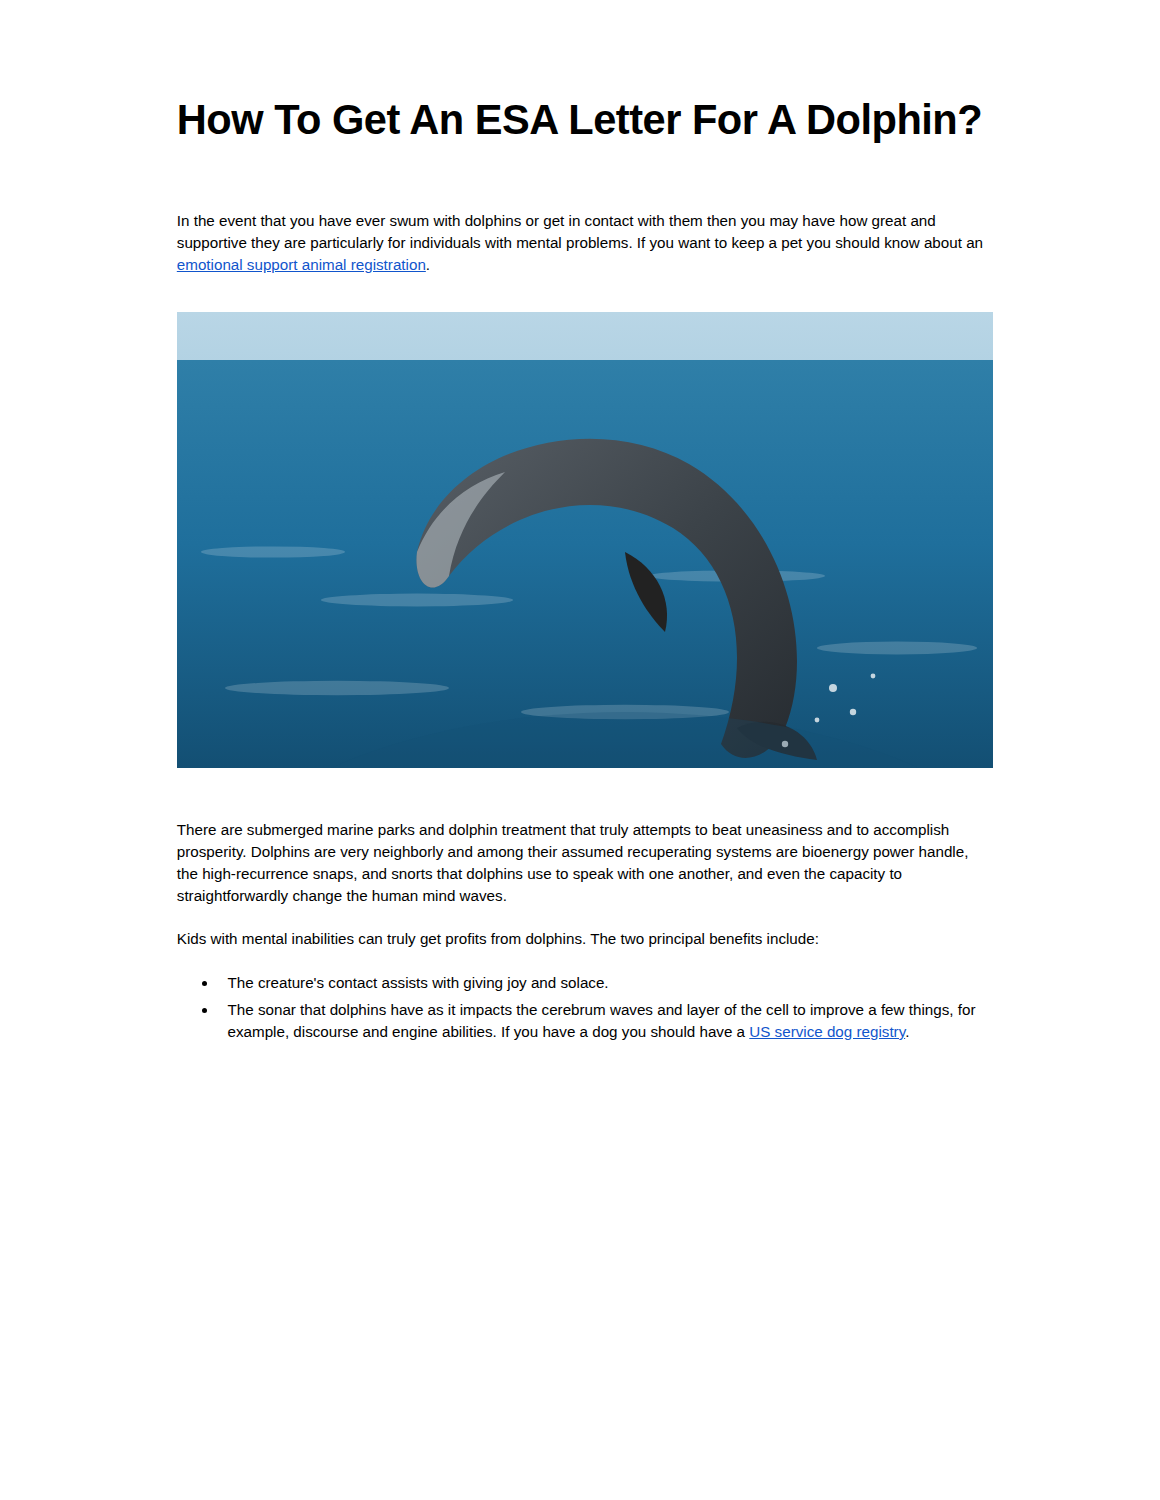How To Get An ESA Letter For A Dolphin?
In the event that you have ever swum with dolphins or get in contact with them then you may have how great and supportive they are particularly for individuals with mental problems. If you want to keep a pet you should know about an emotional support animal registration.
There are submerged marine parks and dolphin treatment that truly attempts to beat uneasiness and to accomplish prosperity. Dolphins are very neighborly and among their assumed recuperating systems are bioenergy power handle, the high-recurrence snaps, and snorts that dolphins use to speak with one another, and even the capacity to straightforwardly change the human mind waves.
Kids with mental inabilities can truly get profits from dolphins. The two principal benefits include:
The creature's contact assists with giving joy and solace.
The sonar that dolphins have as it impacts the cerebrum waves and layer of the cell to improve a few things, for example, discourse and engine abilities. If you have a dog you should have a US service dog registry.